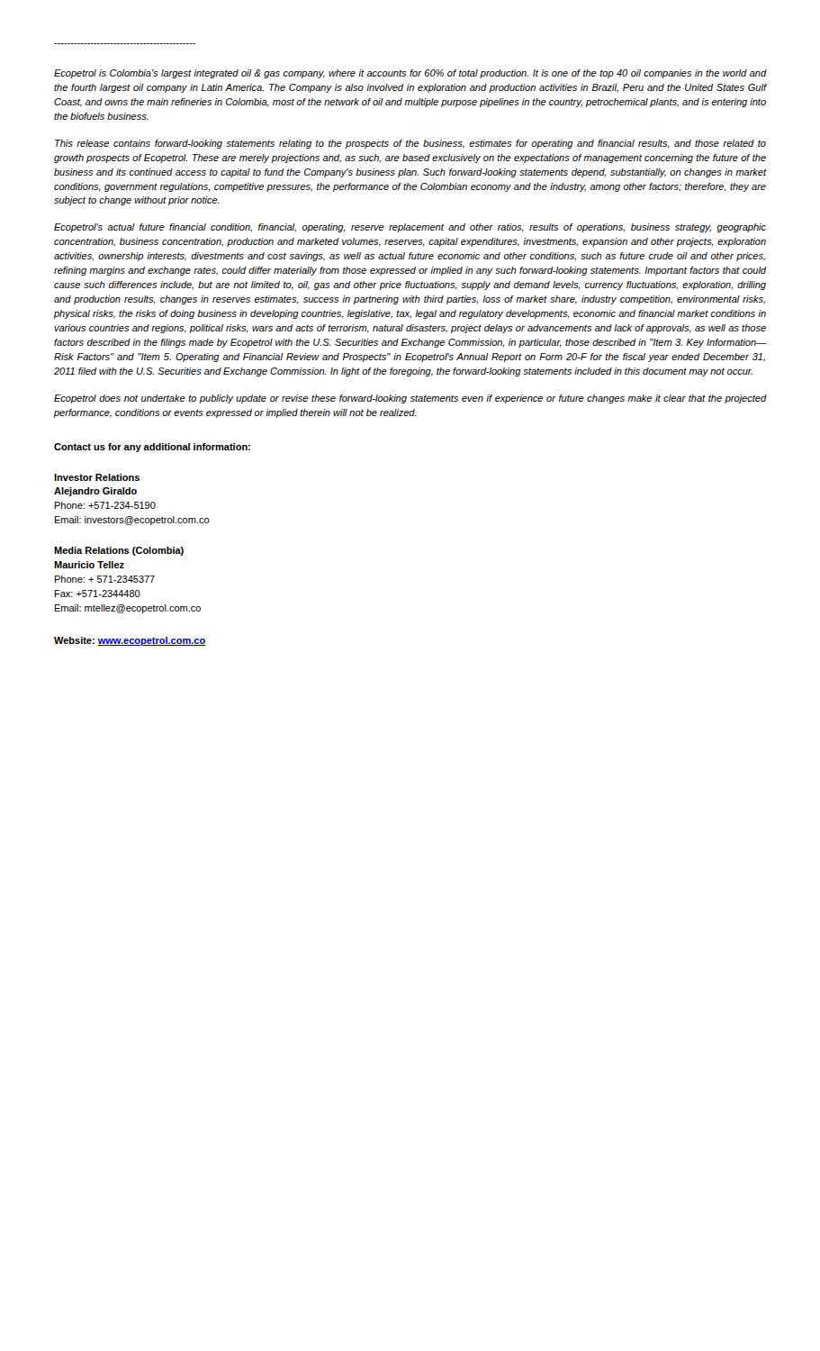-------------------------------------------
Ecopetrol is Colombia's largest integrated oil & gas company, where it accounts for 60% of total production. It is one of the top 40 oil companies in the world and the fourth largest oil company in Latin America. The Company is also involved in exploration and production activities in Brazil, Peru and the United States Gulf Coast, and owns the main refineries in Colombia, most of the network of oil and multiple purpose pipelines in the country, petrochemical plants, and is entering into the biofuels business.
This release contains forward-looking statements relating to the prospects of the business, estimates for operating and financial results, and those related to growth prospects of Ecopetrol. These are merely projections and, as such, are based exclusively on the expectations of management concerning the future of the business and its continued access to capital to fund the Company's business plan. Such forward-looking statements depend, substantially, on changes in market conditions, government regulations, competitive pressures, the performance of the Colombian economy and the industry, among other factors; therefore, they are subject to change without prior notice.
Ecopetrol's actual future financial condition, financial, operating, reserve replacement and other ratios, results of operations, business strategy, geographic concentration, business concentration, production and marketed volumes, reserves, capital expenditures, investments, expansion and other projects, exploration activities, ownership interests, divestments and cost savings, as well as actual future economic and other conditions, such as future crude oil and other prices, refining margins and exchange rates, could differ materially from those expressed or implied in any such forward-looking statements. Important factors that could cause such differences include, but are not limited to, oil, gas and other price fluctuations, supply and demand levels, currency fluctuations, exploration, drilling and production results, changes in reserves estimates, success in partnering with third parties, loss of market share, industry competition, environmental risks, physical risks, the risks of doing business in developing countries, legislative, tax, legal and regulatory developments, economic and financial market conditions in various countries and regions, political risks, wars and acts of terrorism, natural disasters, project delays or advancements and lack of approvals, as well as those factors described in the filings made by Ecopetrol with the U.S. Securities and Exchange Commission, in particular, those described in "Item 3. Key Information—Risk Factors" and "Item 5. Operating and Financial Review and Prospects" in Ecopetrol's Annual Report on Form 20-F for the fiscal year ended December 31, 2011 filed with the U.S. Securities and Exchange Commission. In light of the foregoing, the forward-looking statements included in this document may not occur.
Ecopetrol does not undertake to publicly update or revise these forward-looking statements even if experience or future changes make it clear that the projected performance, conditions or events expressed or implied therein will not be realized.
Contact us for any additional information:
Investor Relations
Alejandro Giraldo
Phone: +571-234-5190
Email: investors@ecopetrol.com.co
Media Relations (Colombia)
Mauricio Tellez
Phone: + 571-2345377
Fax: +571-2344480
Email: mtellez@ecopetrol.com.co
Website: www.ecopetrol.com.co